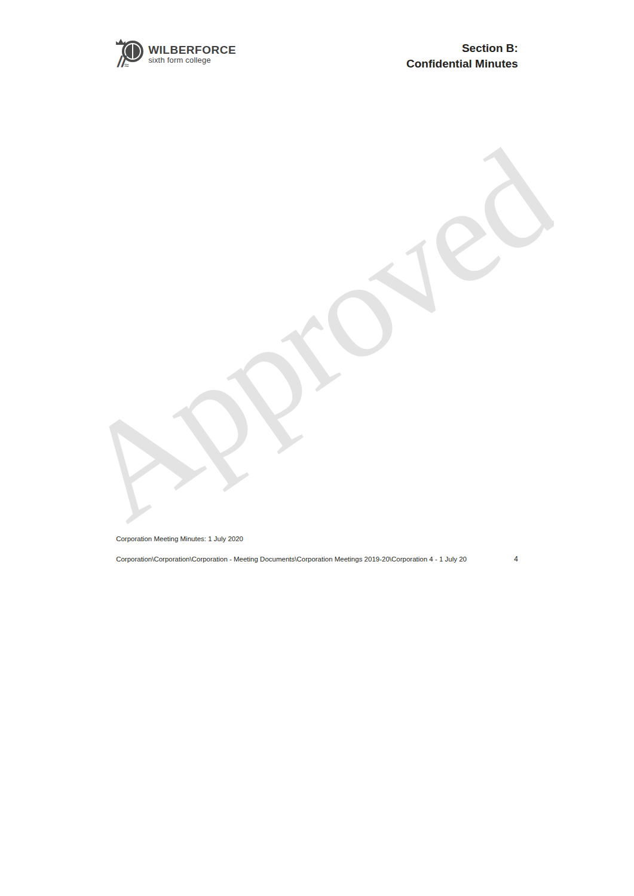Approved
//
≈
WILBERFORCE
sixth form college
Section B:
Confidential Minutes
Corporation Meeting Minutes: 1 July 2020
Corporation\Corporation\Corporation - Meeting Documents\Corporation Meetings 2019-20\Corporation 4 - 1 July 20
4